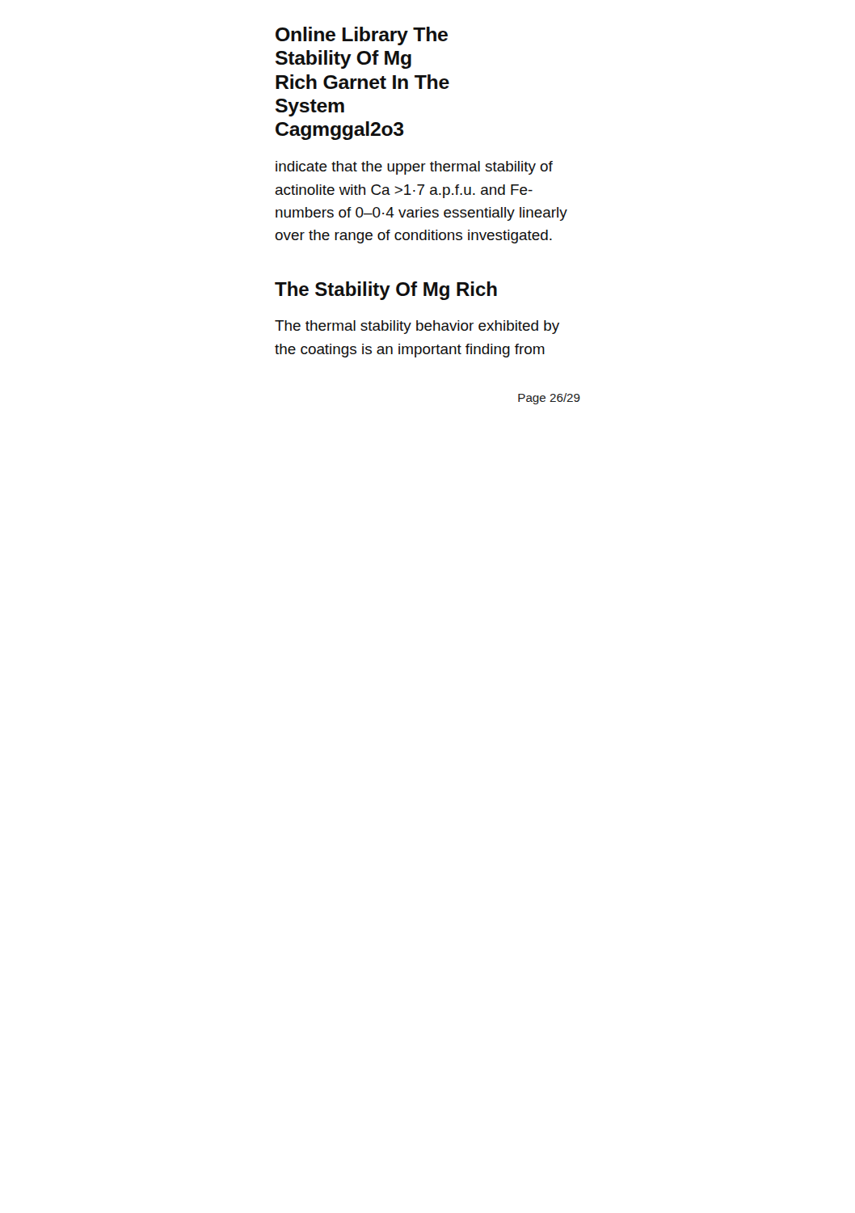Online Library The Stability Of Mg Rich Garnet In The System Cagmggal2o3
indicate that the upper thermal stability of actinolite with Ca >1·7 a.p.f.u. and Fe-numbers of 0–0·4 varies essentially linearly over the range of conditions investigated.
The Stability Of Mg Rich
The thermal stability behavior exhibited by the coatings is an important finding from
Page 26/29